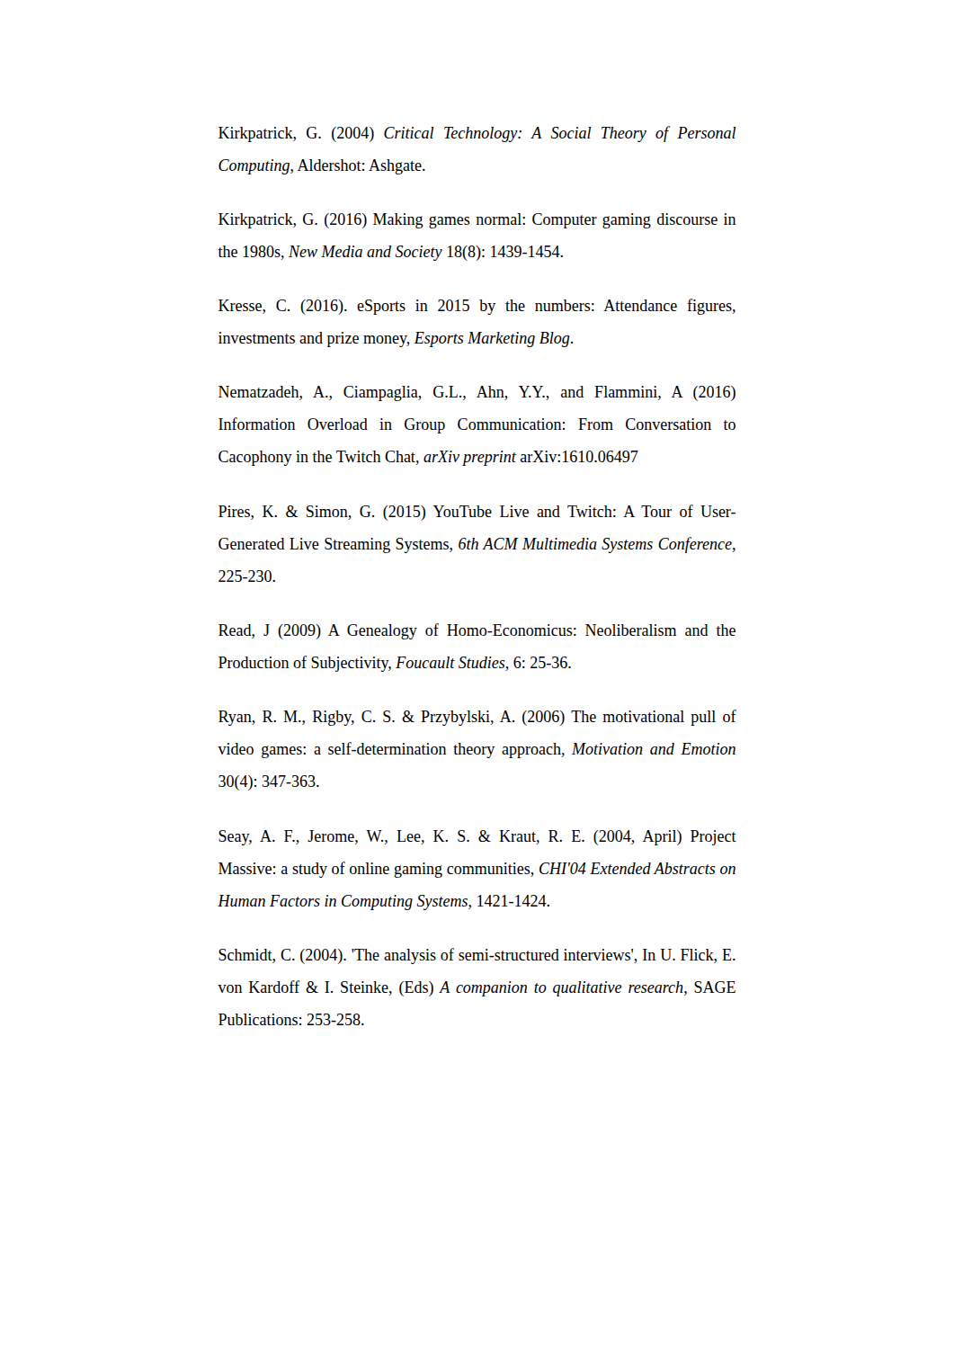Kirkpatrick, G. (2004) Critical Technology: A Social Theory of Personal Computing, Aldershot: Ashgate.
Kirkpatrick, G. (2016) Making games normal: Computer gaming discourse in the 1980s, New Media and Society 18(8): 1439-1454.
Kresse, C. (2016). eSports in 2015 by the numbers: Attendance figures, investments and prize money, Esports Marketing Blog.
Nematzadeh, A., Ciampaglia, G.L., Ahn, Y.Y., and Flammini, A (2016) Information Overload in Group Communication: From Conversation to Cacophony in the Twitch Chat, arXiv preprint arXiv:1610.06497
Pires, K. & Simon, G. (2015) YouTube Live and Twitch: A Tour of User-Generated Live Streaming Systems, 6th ACM Multimedia Systems Conference, 225-230.
Read, J (2009) A Genealogy of Homo-Economicus: Neoliberalism and the Production of Subjectivity, Foucault Studies, 6: 25-36.
Ryan, R. M., Rigby, C. S. & Przybylski, A. (2006) The motivational pull of video games: a self-determination theory approach, Motivation and Emotion 30(4): 347-363.
Seay, A. F., Jerome, W., Lee, K. S. & Kraut, R. E. (2004, April) Project Massive: a study of online gaming communities, CHI'04 Extended Abstracts on Human Factors in Computing Systems, 1421-1424.
Schmidt, C. (2004). 'The analysis of semi-structured interviews', In U. Flick, E. von Kardoff & I. Steinke, (Eds) A companion to qualitative research, SAGE Publications: 253-258.